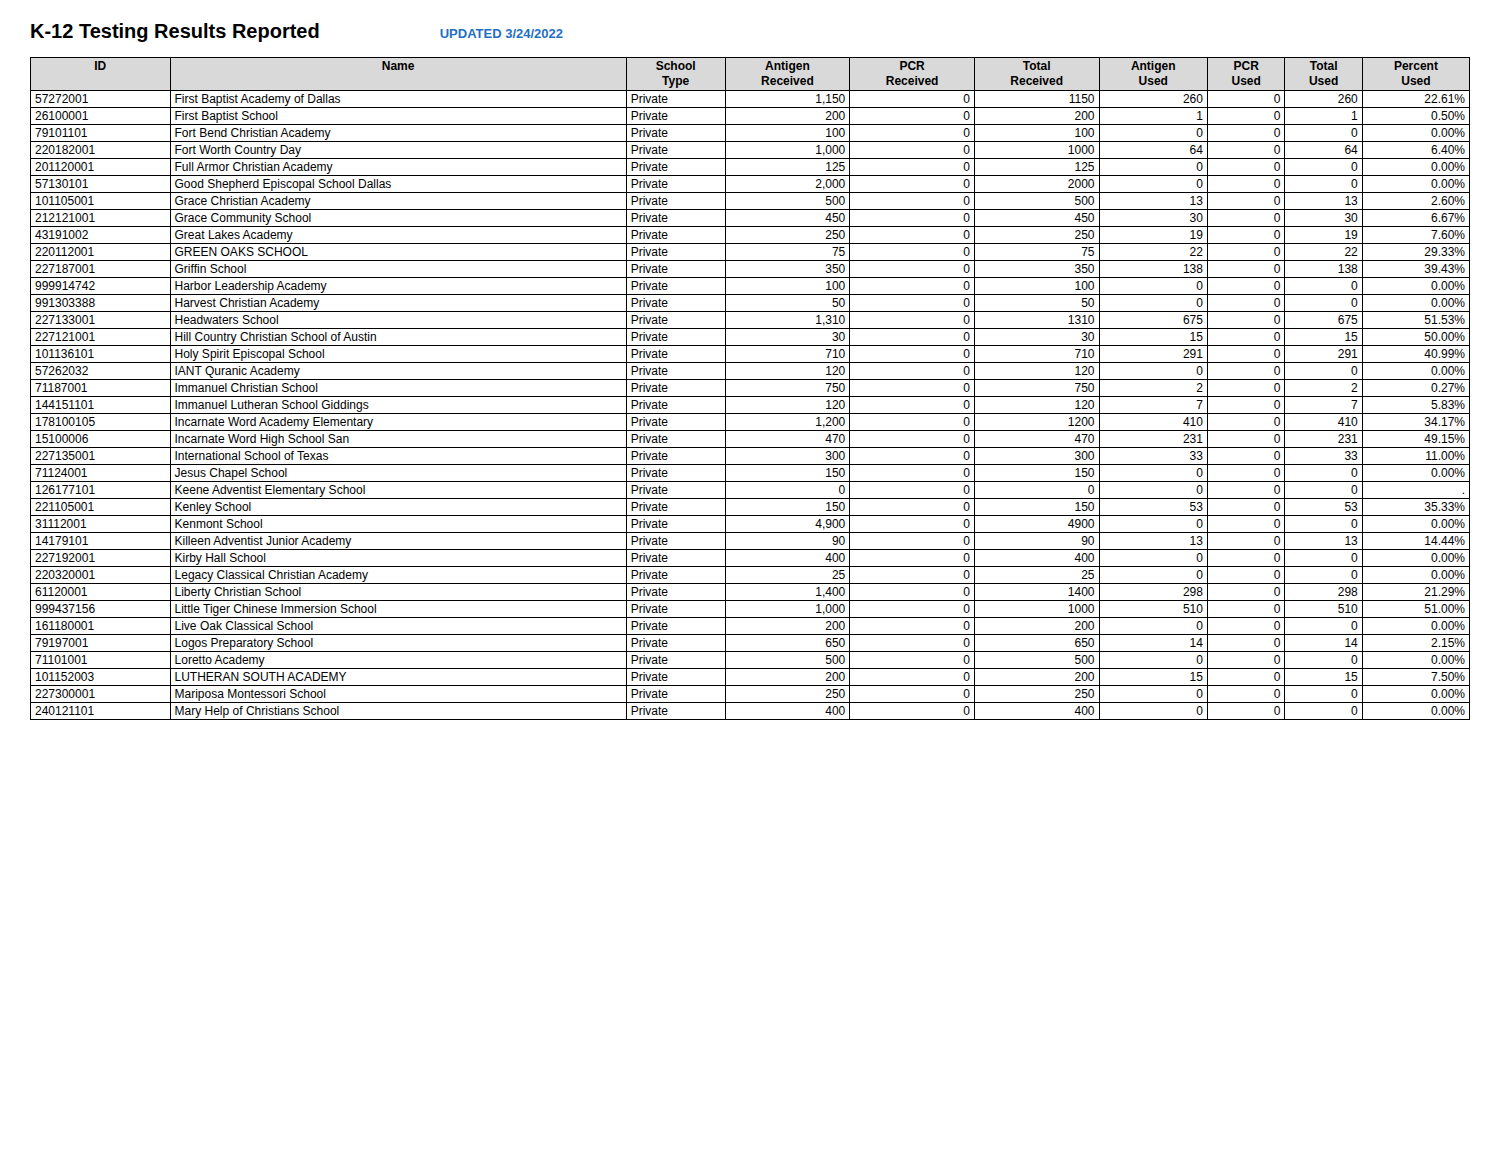K-12 Testing Results Reported
UPDATED 3/24/2022
| ID | Name | School Type | Antigen Received | PCR Received | Total Received | Antigen Used | PCR Used | Total Used | Percent Used |
| --- | --- | --- | --- | --- | --- | --- | --- | --- | --- |
| 57272001 | First Baptist Academy of Dallas | Private | 1,150 | 0 | 1150 | 260 | 0 | 260 | 22.61% |
| 26100001 | First Baptist School | Private | 200 | 0 | 200 | 1 | 0 | 1 | 0.50% |
| 79101101 | Fort Bend Christian Academy | Private | 100 | 0 | 100 | 0 | 0 | 0 | 0.00% |
| 220182001 | Fort Worth Country Day | Private | 1,000 | 0 | 1000 | 64 | 0 | 64 | 6.40% |
| 201120001 | Full Armor Christian Academy | Private | 125 | 0 | 125 | 0 | 0 | 0 | 0.00% |
| 57130101 | Good Shepherd Episcopal School Dallas | Private | 2,000 | 0 | 2000 | 0 | 0 | 0 | 0.00% |
| 101105001 | Grace Christian Academy | Private | 500 | 0 | 500 | 13 | 0 | 13 | 2.60% |
| 212121001 | Grace Community School | Private | 450 | 0 | 450 | 30 | 0 | 30 | 6.67% |
| 43191002 | Great Lakes Academy | Private | 250 | 0 | 250 | 19 | 0 | 19 | 7.60% |
| 220112001 | GREEN OAKS SCHOOL | Private | 75 | 0 | 75 | 22 | 0 | 22 | 29.33% |
| 227187001 | Griffin School | Private | 350 | 0 | 350 | 138 | 0 | 138 | 39.43% |
| 999914742 | Harbor Leadership Academy | Private | 100 | 0 | 100 | 0 | 0 | 0 | 0.00% |
| 991303388 | Harvest Christian Academy | Private | 50 | 0 | 50 | 0 | 0 | 0 | 0.00% |
| 227133001 | Headwaters School | Private | 1,310 | 0 | 1310 | 675 | 0 | 675 | 51.53% |
| 227121001 | Hill Country Christian School of Austin | Private | 30 | 0 | 30 | 15 | 0 | 15 | 50.00% |
| 101136101 | Holy Spirit Episcopal School | Private | 710 | 0 | 710 | 291 | 0 | 291 | 40.99% |
| 57262032 | IANT Quranic Academy | Private | 120 | 0 | 120 | 0 | 0 | 0 | 0.00% |
| 71187001 | Immanuel Christian School | Private | 750 | 0 | 750 | 2 | 0 | 2 | 0.27% |
| 144151101 | Immanuel Lutheran School Giddings | Private | 120 | 0 | 120 | 7 | 0 | 7 | 5.83% |
| 178100105 | Incarnate Word Academy Elementary | Private | 1,200 | 0 | 1200 | 410 | 0 | 410 | 34.17% |
| 15100006 | Incarnate Word High School San | Private | 470 | 0 | 470 | 231 | 0 | 231 | 49.15% |
| 227135001 | International School of Texas | Private | 300 | 0 | 300 | 33 | 0 | 33 | 11.00% |
| 71124001 | Jesus Chapel School | Private | 150 | 0 | 150 | 0 | 0 | 0 | 0.00% |
| 126177101 | Keene Adventist Elementary School | Private | 0 | 0 | 0 | 0 | 0 | 0 | . |
| 221105001 | Kenley School | Private | 150 | 0 | 150 | 53 | 0 | 53 | 35.33% |
| 31112001 | Kenmont School | Private | 4,900 | 0 | 4900 | 0 | 0 | 0 | 0.00% |
| 14179101 | Killeen Adventist Junior Academy | Private | 90 | 0 | 90 | 13 | 0 | 13 | 14.44% |
| 227192001 | Kirby Hall School | Private | 400 | 0 | 400 | 0 | 0 | 0 | 0.00% |
| 220320001 | Legacy Classical Christian Academy | Private | 25 | 0 | 25 | 0 | 0 | 0 | 0.00% |
| 61120001 | Liberty Christian School | Private | 1,400 | 0 | 1400 | 298 | 0 | 298 | 21.29% |
| 999437156 | Little Tiger Chinese Immersion School | Private | 1,000 | 0 | 1000 | 510 | 0 | 510 | 51.00% |
| 161180001 | Live Oak Classical School | Private | 200 | 0 | 200 | 0 | 0 | 0 | 0.00% |
| 79197001 | Logos Preparatory School | Private | 650 | 0 | 650 | 14 | 0 | 14 | 2.15% |
| 71101001 | Loretto Academy | Private | 500 | 0 | 500 | 0 | 0 | 0 | 0.00% |
| 101152003 | LUTHERAN SOUTH ACADEMY | Private | 200 | 0 | 200 | 15 | 0 | 15 | 7.50% |
| 227300001 | Mariposa Montessori School | Private | 250 | 0 | 250 | 0 | 0 | 0 | 0.00% |
| 240121101 | Mary Help of Christians School | Private | 400 | 0 | 400 | 0 | 0 | 0 | 0.00% |